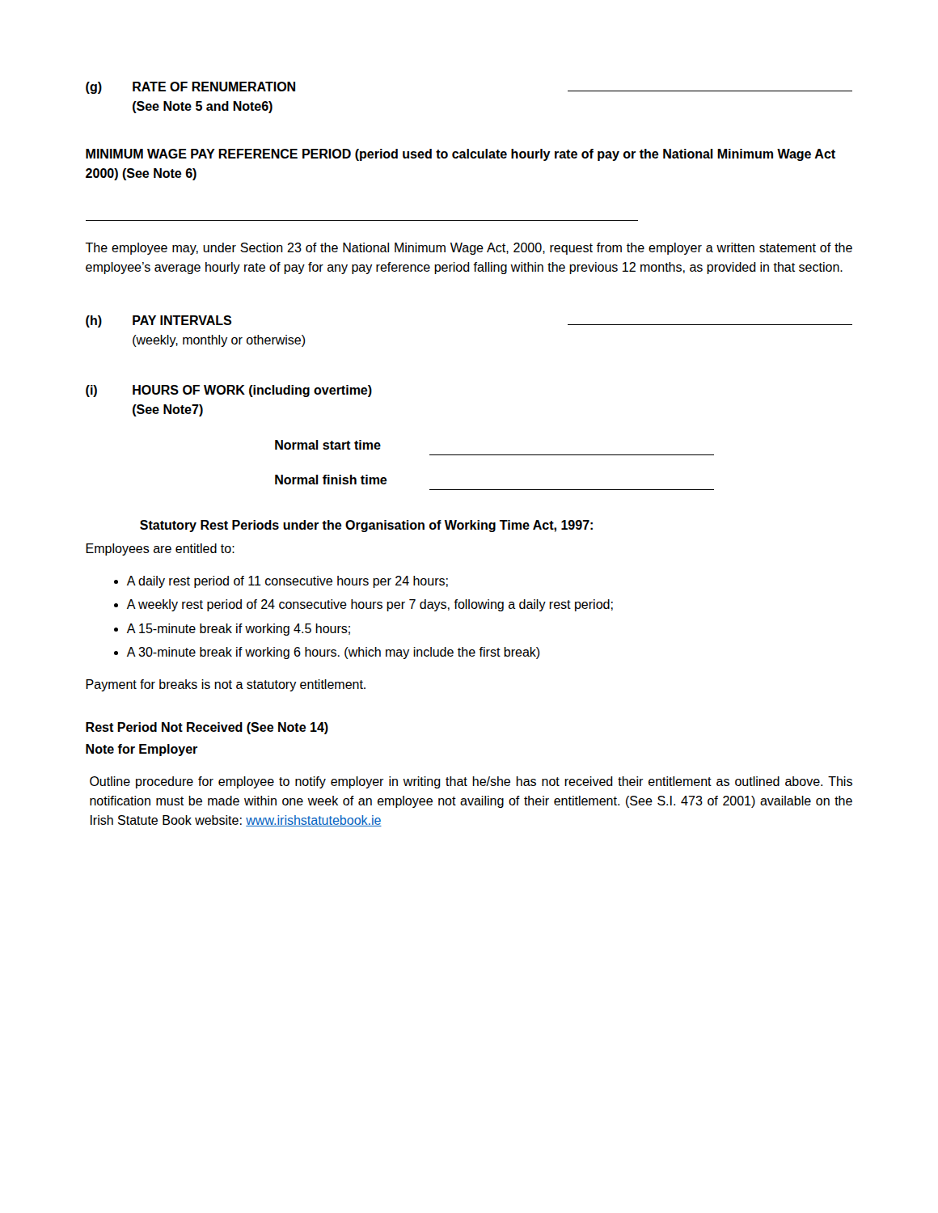(g)
RATE OF RENUMERATION
(See Note 5 and Note6)
MINIMUM WAGE PAY REFERENCE PERIOD (period used to calculate hourly rate of pay or the National Minimum Wage Act 2000) (See Note 6)
The employee may, under Section 23 of the National Minimum Wage Act, 2000, request from the employer a written statement of the employee’s average hourly rate of pay for any pay reference period falling within the previous 12 months, as provided in that section.
(h)
PAY INTERVALS
(weekly, monthly or otherwise)
(i)
HOURS OF WORK (including overtime)
(See Note7)
Normal start time
Normal finish time
Statutory Rest Periods under the Organisation of Working Time Act, 1997:
Employees are entitled to:
A daily rest period of 11 consecutive hours per 24 hours;
A weekly rest period of 24 consecutive hours per 7 days, following a daily rest period;
A 15-minute break if working 4.5 hours;
A 30-minute break if working 6 hours. (which may include the first break)
Payment for breaks is not a statutory entitlement.
Rest Period Not Received (See Note 14)
Note for Employer
Outline procedure for employee to notify employer in writing that he/she has not received their entitlement as outlined above. This notification must be made within one week of an employee not availing of their entitlement. (See S.I. 473 of 2001) available on the Irish Statute Book website: www.irishstatutebook.ie